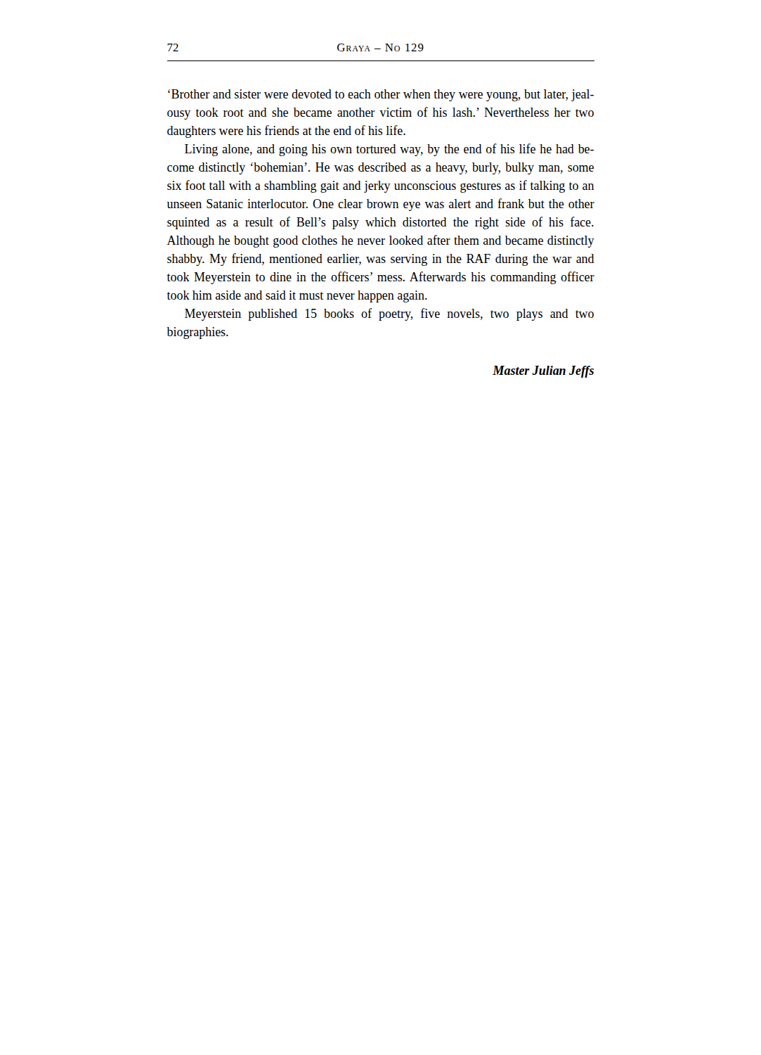72
Graya – No 129
‘Brother and sister were devoted to each other when they were young, but later, jealousy took root and she became another victim of his lash.’ Nevertheless her two daughters were his friends at the end of his life.
Living alone, and going his own tortured way, by the end of his life he had become distinctly ‘bohemian’. He was described as a heavy, burly, bulky man, some six foot tall with a shambling gait and jerky unconscious gestures as if talking to an unseen Satanic interlocutor. One clear brown eye was alert and frank but the other squinted as a result of Bell’s palsy which distorted the right side of his face. Although he bought good clothes he never looked after them and became distinctly shabby. My friend, mentioned earlier, was serving in the RAF during the war and took Meyerstein to dine in the officers’ mess. Afterwards his commanding officer took him aside and said it must never happen again.
Meyerstein published 15 books of poetry, five novels, two plays and two biographies.
Master Julian Jeffs